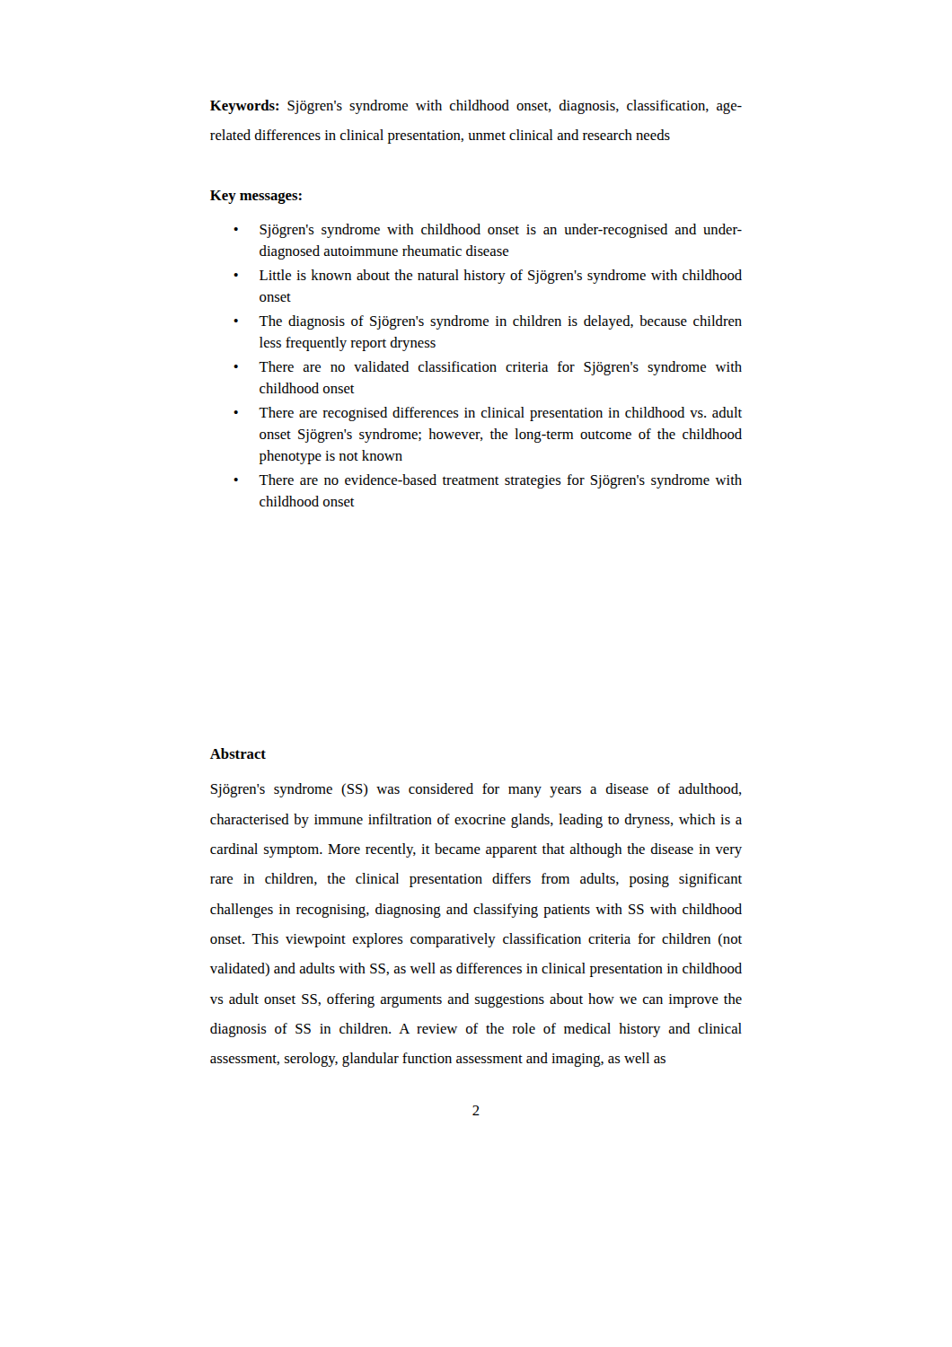Keywords: Sjögren's syndrome with childhood onset, diagnosis, classification, age-related differences in clinical presentation, unmet clinical and research needs
Key messages:
Sjögren's syndrome with childhood onset is an under-recognised and under-diagnosed autoimmune rheumatic disease
Little is known about the natural history of Sjögren's syndrome with childhood onset
The diagnosis of Sjögren's syndrome in children is delayed, because children less frequently report dryness
There are no validated classification criteria for Sjögren's syndrome with childhood onset
There are recognised differences in clinical presentation in childhood vs. adult onset Sjögren's syndrome; however, the long-term outcome of the childhood phenotype is not known
There are no evidence-based treatment strategies for Sjögren's syndrome with childhood onset
Abstract
Sjögren's syndrome (SS) was considered for many years a disease of adulthood, characterised by immune infiltration of exocrine glands, leading to dryness, which is a cardinal symptom. More recently, it became apparent that although the disease in very rare in children, the clinical presentation differs from adults, posing significant challenges in recognising, diagnosing and classifying patients with SS with childhood onset. This viewpoint explores comparatively classification criteria for children (not validated) and adults with SS, as well as differences in clinical presentation in childhood vs adult onset SS, offering arguments and suggestions about how we can improve the diagnosis of SS in children. A review of the role of medical history and clinical assessment, serology, glandular function assessment and imaging, as well as
2